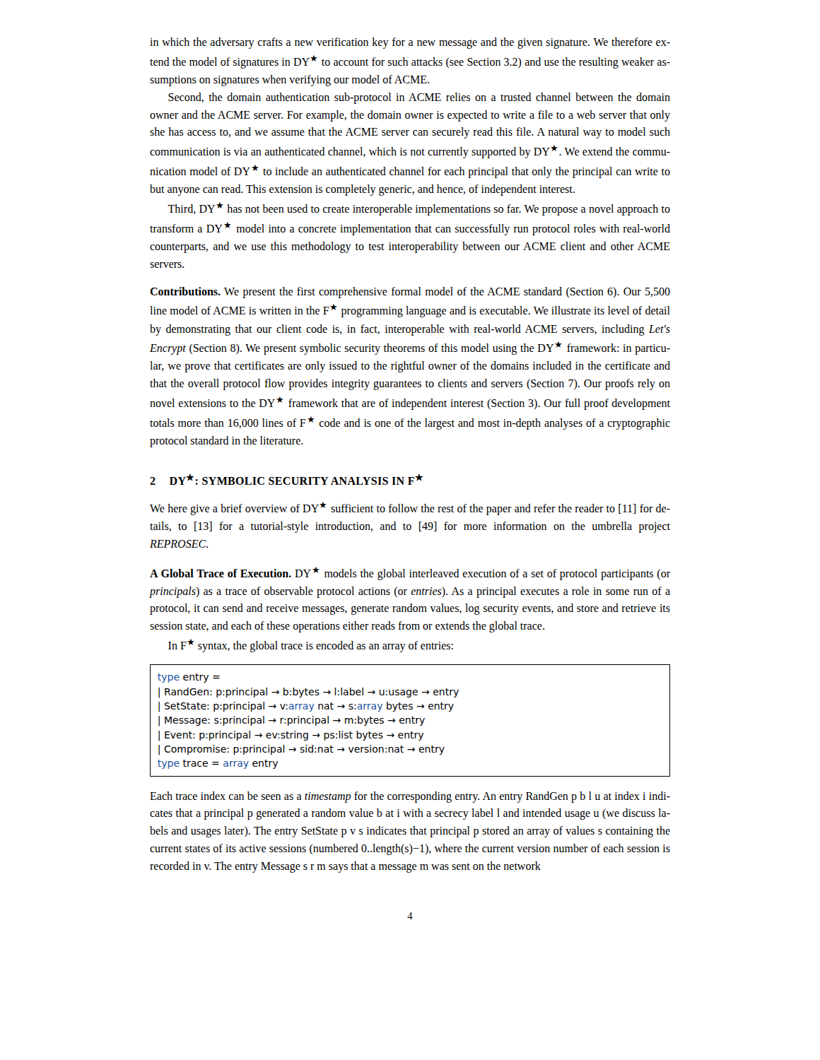in which the adversary crafts a new verification key for a new message and the given signature. We therefore extend the model of signatures in DY★ to account for such attacks (see Section 3.2) and use the resulting weaker assumptions on signatures when verifying our model of ACME.
Second, the domain authentication sub-protocol in ACME relies on a trusted channel between the domain owner and the ACME server. For example, the domain owner is expected to write a file to a web server that only she has access to, and we assume that the ACME server can securely read this file. A natural way to model such communication is via an authenticated channel, which is not currently supported by DY★. We extend the communication model of DY★ to include an authenticated channel for each principal that only the principal can write to but anyone can read. This extension is completely generic, and hence, of independent interest.
Third, DY★ has not been used to create interoperable implementations so far. We propose a novel approach to transform a DY★ model into a concrete implementation that can successfully run protocol roles with real-world counterparts, and we use this methodology to test interoperability between our ACME client and other ACME servers.
Contributions. We present the first comprehensive formal model of the ACME standard (Section 6). Our 5,500 line model of ACME is written in the F★ programming language and is executable. We illustrate its level of detail by demonstrating that our client code is, in fact, interoperable with real-world ACME servers, including Let's Encrypt (Section 8). We present symbolic security theorems of this model using the DY★ framework: in particular, we prove that certificates are only issued to the rightful owner of the domains included in the certificate and that the overall protocol flow provides integrity guarantees to clients and servers (Section 7). Our proofs rely on novel extensions to the DY★ framework that are of independent interest (Section 3). Our full proof development totals more than 16,000 lines of F★ code and is one of the largest and most in-depth analyses of a cryptographic protocol standard in the literature.
2 DY★: Symbolic Security Analysis in F★
We here give a brief overview of DY★ sufficient to follow the rest of the paper and refer the reader to [11] for details, to [13] for a tutorial-style introduction, and to [49] for more information on the umbrella project REPROSEC.
A Global Trace of Execution. DY★ models the global interleaved execution of a set of protocol participants (or principals) as a trace of observable protocol actions (or entries). As a principal executes a role in some run of a protocol, it can send and receive messages, generate random values, log security events, and store and retrieve its session state, and each of these operations either reads from or extends the global trace.
In F★ syntax, the global trace is encoded as an array of entries:
type entry =
| RandGen: p:principal → b:bytes → l:label → u:usage → entry
| SetState: p:principal → v:array nat → s:array bytes → entry
| Message: s:principal → r:principal → m:bytes → entry
| Event: p:principal → ev:string → ps:list bytes → entry
| Compromise: p:principal → sid:nat → version:nat → entry
type trace = array entry
Each trace index can be seen as a timestamp for the corresponding entry. An entry RandGen p b l u at index i indicates that a principal p generated a random value b at i with a secrecy label l and intended usage u (we discuss labels and usages later). The entry SetState p v s indicates that principal p stored an array of values s containing the current states of its active sessions (numbered 0..length(s)−1), where the current version number of each session is recorded in v. The entry Message s r m says that a message m was sent on the network
4